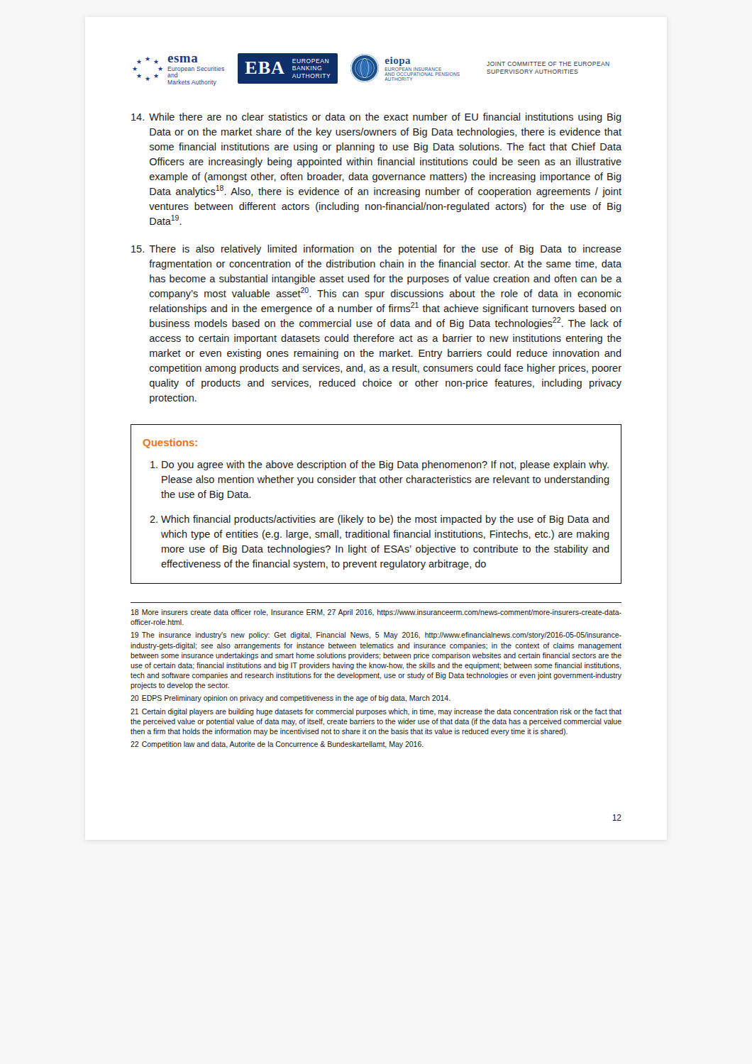★ ★ ★ ★ ★ ★ ★ ★
esma
European Securities and
Markets Authority
EBA
European
Banking
Authority
eiopa
European Insurance
and Occupational Pensions Authority
Joint Committee of the European Supervisory Authorities
14. While there are no clear statistics or data on the exact number of EU financial institutions using Big Data or on the market share of the key users/owners of Big Data technologies, there is evidence that some financial institutions are using or planning to use Big Data solutions. The fact that Chief Data Officers are increasingly being appointed within financial institutions could be seen as an illustrative example of (amongst other, often broader, data governance matters) the increasing importance of Big Data analytics18. Also, there is evidence of an increasing number of cooperation agreements / joint ventures between different actors (including non-financial/non-regulated actors) for the use of Big Data19.
15. There is also relatively limited information on the potential for the use of Big Data to increase fragmentation or concentration of the distribution chain in the financial sector. At the same time, data has become a substantial intangible asset used for the purposes of value creation and often can be a company’s most valuable asset20. This can spur discussions about the role of data in economic relationships and in the emergence of a number of firms21 that achieve significant turnovers based on business models based on the commercial use of data and of Big Data technologies22. The lack of access to certain important datasets could therefore act as a barrier to new institutions entering the market or even existing ones remaining on the market. Entry barriers could reduce innovation and competition among products and services, and, as a result, consumers could face higher prices, poorer quality of products and services, reduced choice or other non-price features, including privacy protection.
Questions:
Do you agree with the above description of the Big Data phenomenon? If not, please explain why. Please also mention whether you consider that other characteristics are relevant to understanding the use of Big Data.
Which financial products/activities are (likely to be) the most impacted by the use of Big Data and which type of entities (e.g. large, small, traditional financial institutions, Fintechs, etc.) are making more use of Big Data technologies? In light of ESAs’ objective to contribute to the stability and effectiveness of the financial system, to prevent regulatory arbitrage, do
18 More insurers create data officer role, Insurance ERM, 27 April 2016, https://www.insuranceerm.com/news-comment/more-insurers-create-data-officer-role.html.
19 The insurance industry's new policy: Get digital, Financial News, 5 May 2016, http://www.efinancialnews.com/story/2016-05-05/insurance-industry-gets-digital; see also arrangements for instance between telematics and insurance companies; in the context of claims management between some insurance undertakings and smart home solutions providers; between price comparison websites and certain financial sectors are the use of certain data; financial institutions and big IT providers having the know-how, the skills and the equipment; between some financial institutions, tech and software companies and research institutions for the development, use or study of Big Data technologies or even joint government-industry projects to develop the sector.
20 EDPS Preliminary opinion on privacy and competitiveness in the age of big data, March 2014.
21 Certain digital players are building huge datasets for commercial purposes which, in time, may increase the data concentration risk or the fact that the perceived value or potential value of data may, of itself, create barriers to the wider use of that data (if the data has a perceived commercial value then a firm that holds the information may be incentivised not to share it on the basis that its value is reduced every time it is shared).
22 Competition law and data, Autorite de la Concurrence & Bundeskartellamt, May 2016.
12